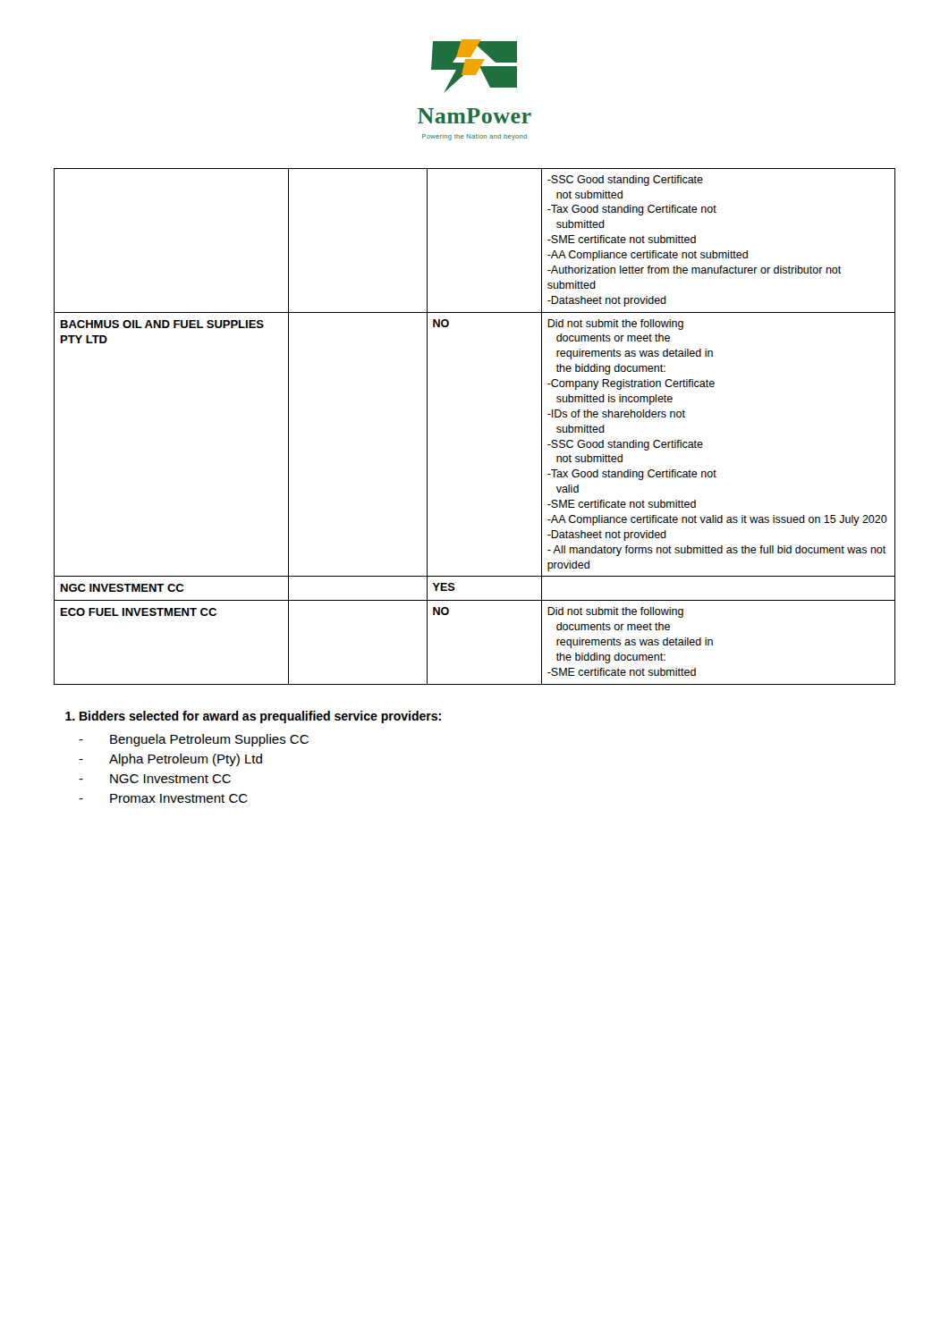NamPower
Powering the Nation and beyond
| | | | -SSC Good standing Certificate not submitted -Tax Good standing Certificate not submitted -SME certificate not submitted -AA Compliance certificate not submitted -Authorization letter from the manufacturer or distributor not submitted -Datasheet not provided |
| BACHMUS OIL AND FUEL SUPPLIES PTY LTD | | NO | Did not submit the following documents or meet the requirements as was detailed in the bidding document: -Company Registration Certificate submitted is incomplete -IDs of the shareholders not submitted -SSC Good standing Certificate not submitted -Tax Good standing Certificate not valid -SME certificate not submitted -AA Compliance certificate not valid as it was issued on 15 July 2020 -Datasheet not provided - All mandatory forms not submitted as the full bid document was not provided |
| NGC INVESTMENT CC | | YES | |
| ECO FUEL INVESTMENT CC | | NO | Did not submit the following documents or meet the requirements as was detailed in the bidding document: -SME certificate not submitted |
Bidders selected for award as prequalified service providers:
Benguela Petroleum Supplies CC
Alpha Petroleum (Pty) Ltd
NGC Investment CC
Promax Investment CC